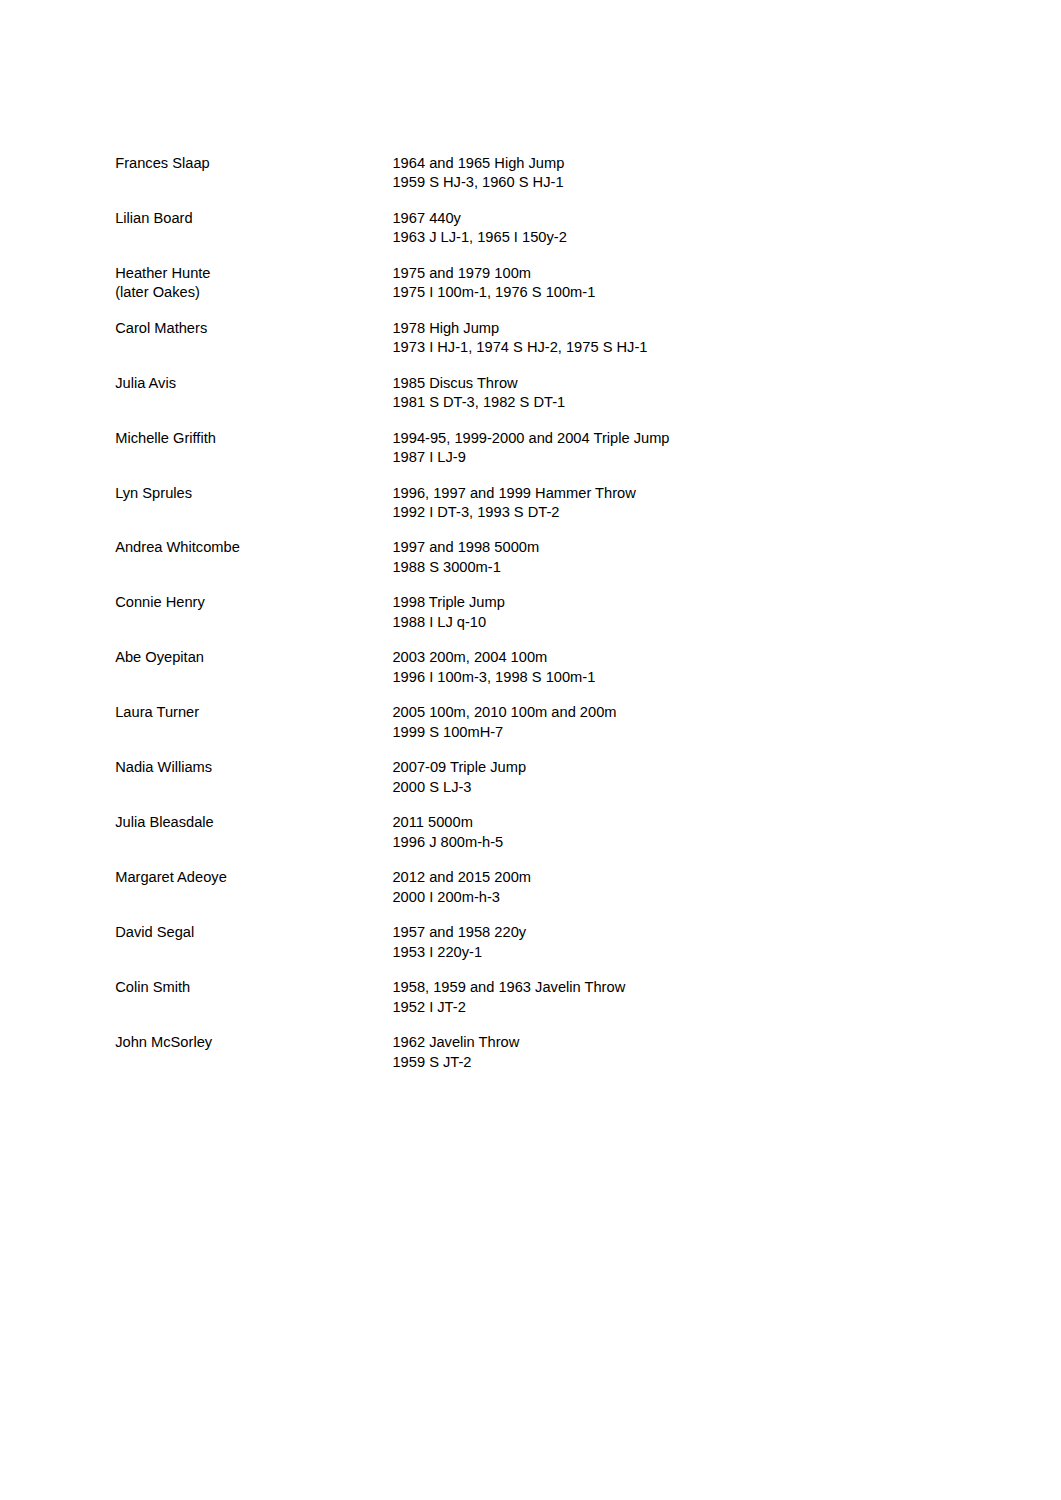| Frances Slaap | 1964 and 1965 High Jump 1959 S HJ-3, 1960 S HJ-1 |
| Lilian Board | 1967 440y 1963 J LJ-1, 1965 I 150y-2 |
| Heather Hunte (later Oakes) | 1975 and 1979 100m 1975 I 100m-1, 1976 S 100m-1 |
| Carol Mathers | 1978 High Jump 1973 I HJ-1, 1974 S HJ-2, 1975 S HJ-1 |
| Julia Avis | 1985 Discus Throw 1981 S DT-3, 1982 S DT-1 |
| Michelle Griffith | 1994-95, 1999-2000 and 2004 Triple Jump 1987 I LJ-9 |
| Lyn Sprules | 1996, 1997 and 1999 Hammer Throw 1992 I DT-3, 1993 S DT-2 |
| Andrea Whitcombe | 1997 and 1998 5000m 1988 S 3000m-1 |
| Connie Henry | 1998 Triple Jump 1988 I LJ q-10 |
| Abe Oyepitan | 2003 200m, 2004 100m 1996 I 100m-3, 1998 S 100m-1 |
| Laura Turner | 2005 100m, 2010 100m and 200m 1999 S 100mH-7 |
| Nadia Williams | 2007-09 Triple Jump 2000 S LJ-3 |
| Julia Bleasdale | 2011 5000m 1996 J 800m-h-5 |
| Margaret Adeoye | 2012 and 2015 200m 2000 I 200m-h-3 |
| David Segal | 1957 and 1958 220y 1953 I 220y-1 |
| Colin Smith | 1958, 1959 and 1963 Javelin Throw 1952 I JT-2 |
| John McSorley | 1962 Javelin Throw 1959 S JT-2 |